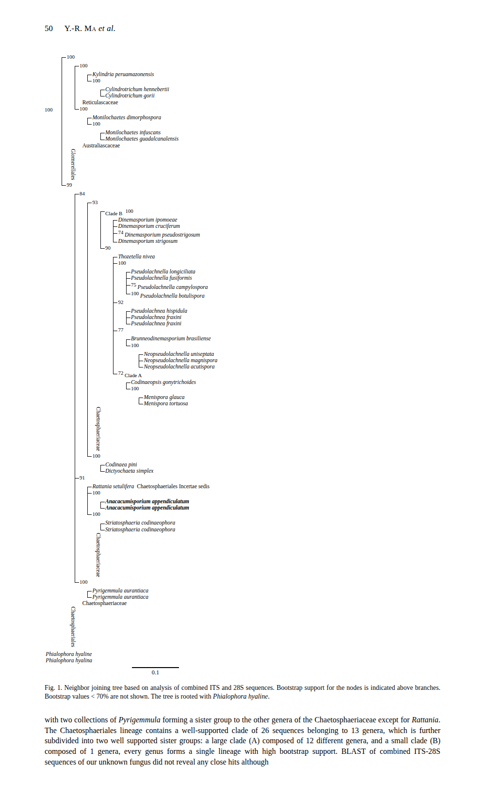50 Y.-R. Ma et al.
100
100
100
Kylindria peruamazonensis
100
Cylindrotrichum hennebertii
Cylindrotrichum gorii
Reticulascaceae
100
Monilochaetes dimorphospora
100
Monilochaetes infuscans
Monilochaetes guadalcanalensis
Australiascaceae
Glomerellales
99
84
93
Clade B 100
Dinemasporium ipomoeae
Dinemasporium cruciferum
74 Dinemasporium pseudostrigosum
Dinemasporium strigosum
90
Thozetella nivea
100
Pseudolachnella longiciliata
Pseudolachnella fusiformis
75 Pseudolachnella campylospora
100 Pseudolachnella botulispora
92
Pseudolachnea hispidula
Pseudolachnea fraxini
Pseudolachnea fraxini
77
Brunneodinemasporium brasiliense
100
Neopseudolachnella uniseptata
Neopseudolachnella magnispora
Neopseudolachnella acutispora
72 Clade A
Codinaeopsis gonytrichoides
100
Menispora glauca
Menispora tortuosa
Chaetosphaeriaceae
100
Codinaea pini
Dictyochaeta simplex
91
Rattania setulifera Chaetosphaeriales Incertae sedis
100
Anacacumisporium appendiculatum
Anacacumisporium appendiculatum
100
Striatosphaeria codinaeophora
Striatosphaeria codinaeophora
Chaetosphaeriaceae
100
Pyrigemmula aurantiaca
Pyrigemmula aurantiaca
Chaetosphaeriaceae
Chaetosphaeriales
Phialophora hyaline Phialophora hyalina
0.1
Fig. 1. Neighbor joining tree based on analysis of combined ITS and 28S sequences. Bootstrap support for the nodes is indicated above branches. Bootstrap values < 70% are not shown. The tree is rooted with Phialophora hyaline.
with two collections of Pyrigemmula forming a sister group to the other genera of the Chaetosphaeriaceae except for Rattania. The Chaetosphaeriales lineage contains a well-supported clade of 26 sequences belonging to 13 genera, which is further subdivided into two well supported sister groups: a large clade (A) composed of 12 different genera, and a small clade (B) composed of 1 genera, every genus forms a single lineage with high bootstrap support. BLAST of combined ITS-28S sequences of our unknown fungus did not reveal any close hits although